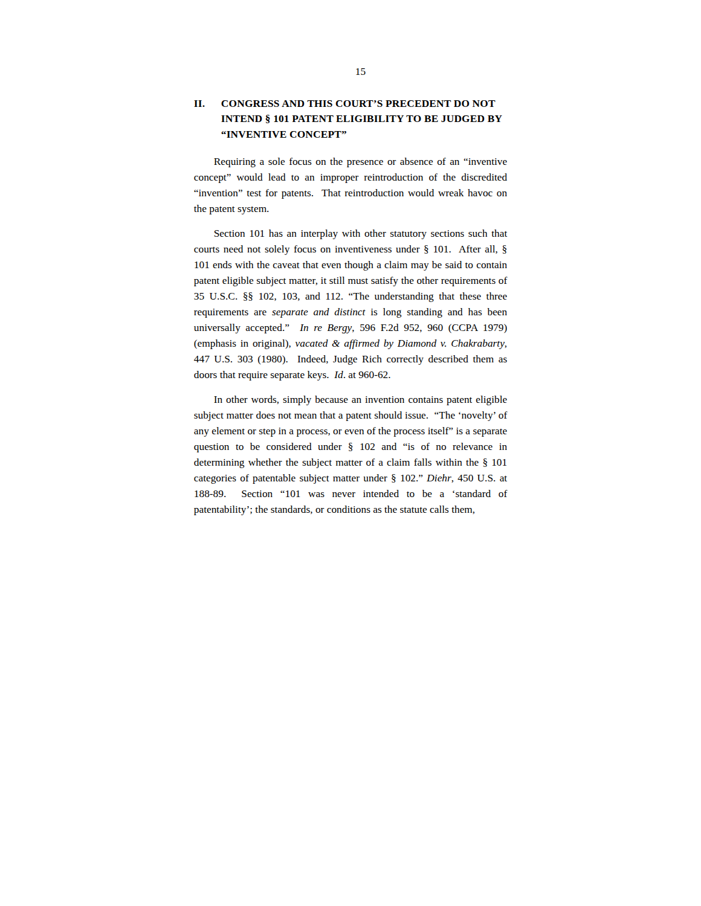15
II. CONGRESS AND THIS COURT’S PRECEDENT DO NOT INTEND § 101 PATENT ELIGIBILITY TO BE JUDGED BY “INVENTIVE CONCEPT”
Requiring a sole focus on the presence or absence of an “inventive concept” would lead to an improper reintroduction of the discredited “invention” test for patents. That reintroduction would wreak havoc on the patent system.
Section 101 has an interplay with other statutory sections such that courts need not solely focus on inventiveness under § 101. After all, § 101 ends with the caveat that even though a claim may be said to contain patent eligible subject matter, it still must satisfy the other requirements of 35 U.S.C. §§ 102, 103, and 112. “The understanding that these three requirements are separate and distinct is long standing and has been universally accepted.” In re Bergy, 596 F.2d 952, 960 (CCPA 1979) (emphasis in original), vacated & affirmed by Diamond v. Chakrabarty, 447 U.S. 303 (1980). Indeed, Judge Rich correctly described them as doors that require separate keys. Id. at 960-62.
In other words, simply because an invention contains patent eligible subject matter does not mean that a patent should issue. “The ‘novelty’ of any element or step in a process, or even of the process itself” is a separate question to be considered under § 102 and “is of no relevance in determining whether the subject matter of a claim falls within the § 101 categories of patentable subject matter under § 102.” Diehr, 450 U.S. at 188-89. Section “101 was never intended to be a ‘standard of patentability’; the standards, or conditions as the statute calls them,